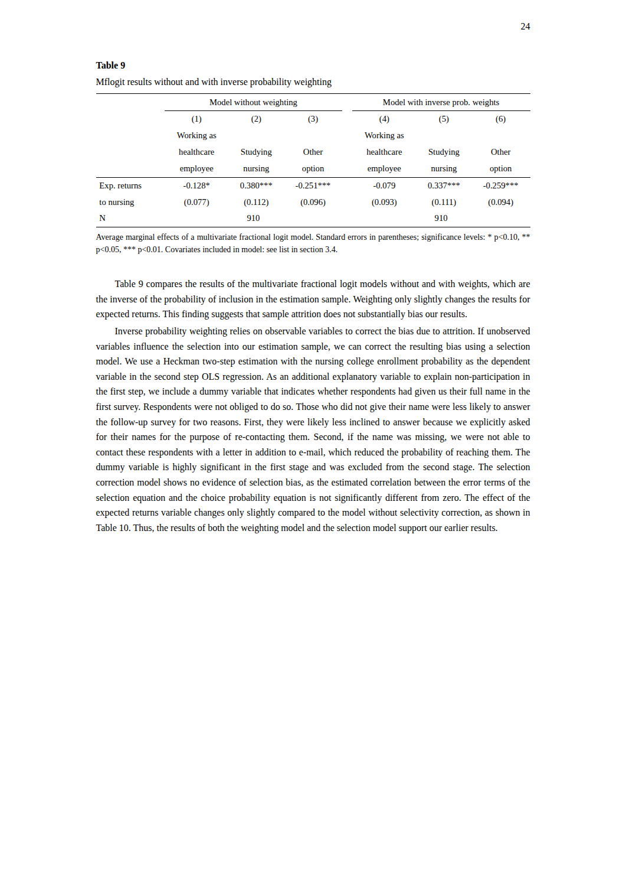24
Table 9
Mflogit results without and with inverse probability weighting
| | Model without weighting | | Model with inverse prob. weights |
| | (1) | (2) | (3) | | (4) | (5) | (6) |
| | Working as | | | | Working as | | |
| | healthcare | Studying | Other | | healthcare | Studying | Other |
| | employee | nursing | option | | employee | nursing | option |
| Exp. returns | -0.128* | 0.380*** | -0.251*** | | -0.079 | 0.337*** | -0.259*** |
| to nursing | (0.077) | (0.112) | (0.096) | | (0.093) | (0.111) | (0.094) |
| N | 910 | | 910 |
Average marginal effects of a multivariate fractional logit model. Standard errors in parentheses; significance levels: * p<0.10, ** p<0.05, *** p<0.01. Covariates included in model: see list in section 3.4.
Table 9 compares the results of the multivariate fractional logit models without and with weights, which are the inverse of the probability of inclusion in the estimation sample. Weighting only slightly changes the results for expected returns. This finding suggests that sample attrition does not substantially bias our results.
Inverse probability weighting relies on observable variables to correct the bias due to attrition. If unobserved variables influence the selection into our estimation sample, we can correct the resulting bias using a selection model. We use a Heckman two-step estimation with the nursing college enrollment probability as the dependent variable in the second step OLS regression. As an additional explanatory variable to explain non-participation in the first step, we include a dummy variable that indicates whether respondents had given us their full name in the first survey. Respondents were not obliged to do so. Those who did not give their name were less likely to answer the follow-up survey for two reasons. First, they were likely less inclined to answer because we explicitly asked for their names for the purpose of re-contacting them. Second, if the name was missing, we were not able to contact these respondents with a letter in addition to e-mail, which reduced the probability of reaching them. The dummy variable is highly significant in the first stage and was excluded from the second stage. The selection correction model shows no evidence of selection bias, as the estimated correlation between the error terms of the selection equation and the choice probability equation is not significantly different from zero. The effect of the expected returns variable changes only slightly compared to the model without selectivity correction, as shown in Table 10. Thus, the results of both the weighting model and the selection model support our earlier results.